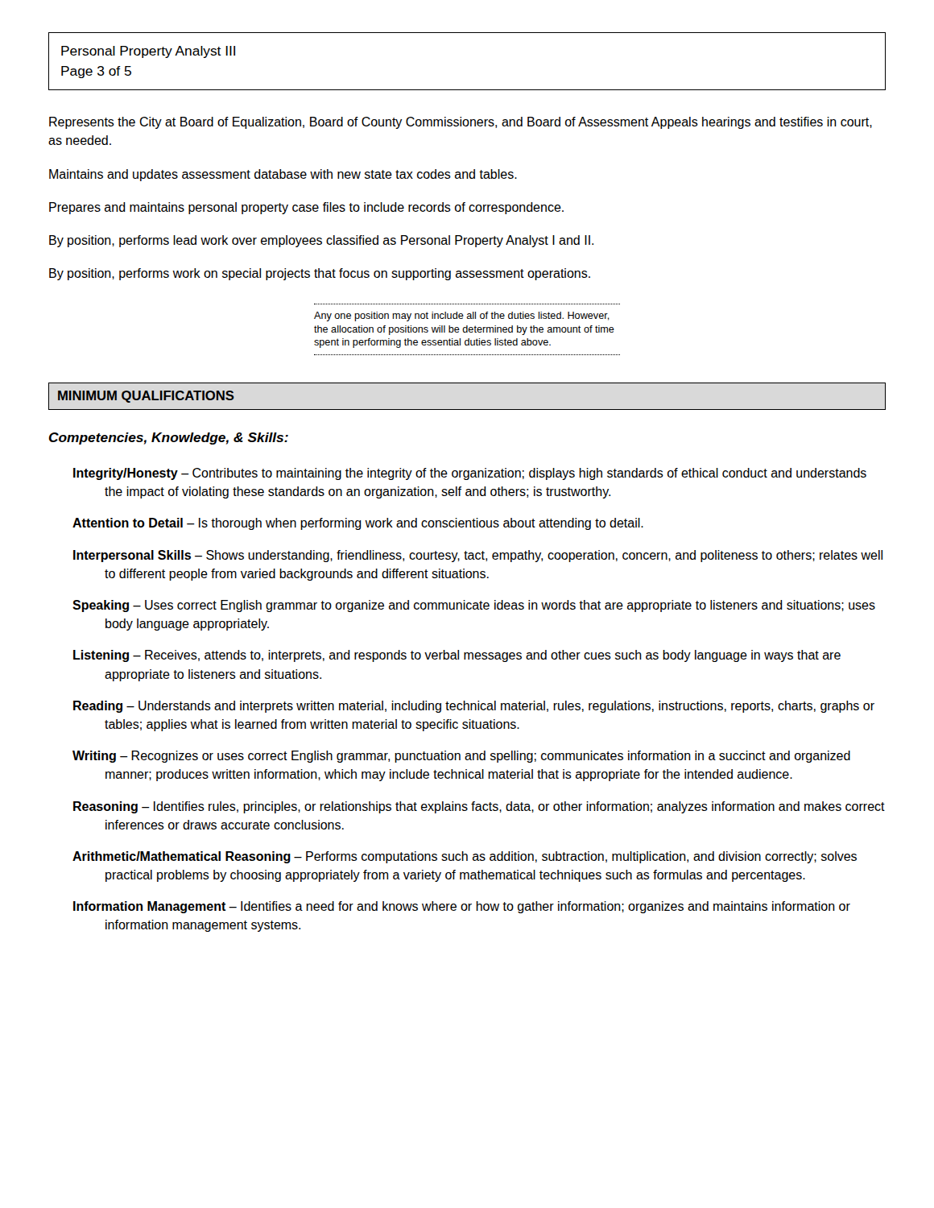Personal Property Analyst III
Page 3 of 5
Represents the City at Board of Equalization, Board of County Commissioners, and Board of Assessment Appeals hearings and testifies in court, as needed.
Maintains and updates assessment database with new state tax codes and tables.
Prepares and maintains personal property case files to include records of correspondence.
By position, performs lead work over employees classified as Personal Property Analyst I and II.
By position, performs work on special projects that focus on supporting assessment operations.
Any one position may not include all of the duties listed. However, the allocation of positions will be determined by the amount of time spent in performing the essential duties listed above.
MINIMUM QUALIFICATIONS
Competencies, Knowledge, & Skills:
Integrity/Honesty – Contributes to maintaining the integrity of the organization; displays high standards of ethical conduct and understands the impact of violating these standards on an organization, self and others; is trustworthy.
Attention to Detail – Is thorough when performing work and conscientious about attending to detail.
Interpersonal Skills – Shows understanding, friendliness, courtesy, tact, empathy, cooperation, concern, and politeness to others; relates well to different people from varied backgrounds and different situations.
Speaking – Uses correct English grammar to organize and communicate ideas in words that are appropriate to listeners and situations; uses body language appropriately.
Listening – Receives, attends to, interprets, and responds to verbal messages and other cues such as body language in ways that are appropriate to listeners and situations.
Reading – Understands and interprets written material, including technical material, rules, regulations, instructions, reports, charts, graphs or tables; applies what is learned from written material to specific situations.
Writing – Recognizes or uses correct English grammar, punctuation and spelling; communicates information in a succinct and organized manner; produces written information, which may include technical material that is appropriate for the intended audience.
Reasoning – Identifies rules, principles, or relationships that explains facts, data, or other information; analyzes information and makes correct inferences or draws accurate conclusions.
Arithmetic/Mathematical Reasoning – Performs computations such as addition, subtraction, multiplication, and division correctly; solves practical problems by choosing appropriately from a variety of mathematical techniques such as formulas and percentages.
Information Management – Identifies a need for and knows where or how to gather information; organizes and maintains information or information management systems.